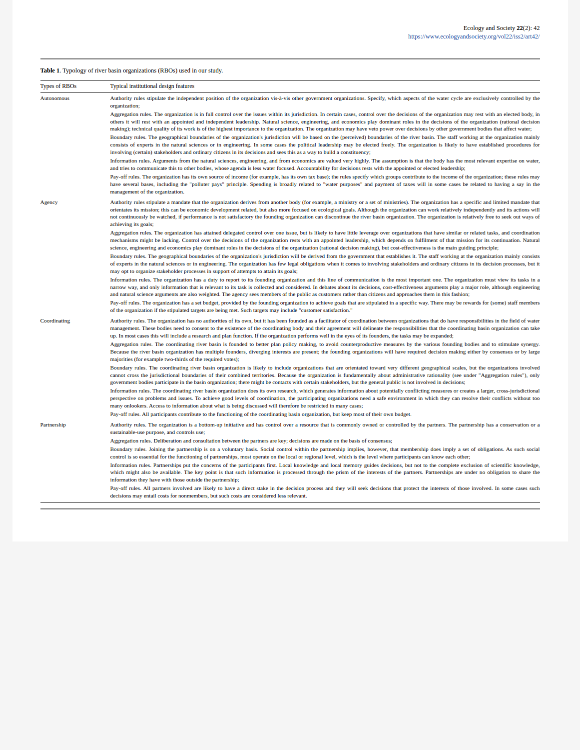Ecology and Society 22(2): 42
https://www.ecologyandsociety.org/vol22/iss2/art42/
Table 1. Typology of river basin organizations (RBOs) used in our study.
| Types of RBOs | Typical institutional design features |
| --- | --- |
| Autonomous | Authority rules stipulate the independent position of the organization vis-à-vis other government organizations. Specify, which aspects of the water cycle are exclusively controlled by the organization; Aggregation rules. The organization is in full control over the issues within its jurisdiction. In certain cases, control over the decisions of the organization may rest with an elected body, in others it will rest with an appointed and independent leadership. Natural science, engineering, and economics play dominant roles in the decisions of the organization (rational decision making); technical quality of its work is of the highest importance to the organization. The organization may have veto power over decisions by other government bodies that affect water; Boundary rules. The geographical boundaries of the organization's jurisdiction will be based on the (perceived) boundaries of the river basin. The staff working at the organization mainly consists of experts in the natural sciences or in engineering. In some cases the political leadership may be elected freely. The organization is likely to have established procedures for involving (certain) stakeholders and ordinary citizens in its decisions and sees this as a way to build a constituency; Information rules. Arguments from the natural sciences, engineering, and from economics are valued very highly. The assumption is that the body has the most relevant expertise on water, and tries to communicate this to other bodies, whose agenda is less water focused. Accountability for decisions rests with the appointed or elected leadership; Pay-off rules. The organization has its own source of income (for example, has its own tax base); the rules specify which groups contribute to the income of the organization; these rules may have several bases, including the "polluter pays" principle. Spending is broadly related to "water purposes" and payment of taxes will in some cases be related to having a say in the management of the organization. |
| Agency | Authority rules stipulate a mandate that the organization derives from another body (for example, a ministry or a set of ministries). The organization has a specific and limited mandate that orientates its mission; this can be economic development related, but also more focused on ecological goals. Although the organization can work relatively independently and its actions will not continuously be watched, if performance is not satisfactory the founding organization can discontinue the river basin organization. The organization is relatively free to seek out ways of achieving its goals; Aggregation rules. The organization has attained delegated control over one issue, but is likely to have little leverage over organizations that have similar or related tasks, and coordination mechanisms might be lacking. Control over the decisions of the organization rests with an appointed leadership, which depends on fulfilment of that mission for its continuation. Natural science, engineering and economics play dominant roles in the decisions of the organization (rational decision making), but cost-effectiveness is the main guiding principle; Boundary rules. The geographical boundaries of the organization's jurisdiction will be derived from the government that establishes it. The staff working at the organization mainly consists of experts in the natural sciences or in engineering. The organization has few legal obligations when it comes to involving stakeholders and ordinary citizens in its decision processes, but it may opt to organize stakeholder processes in support of attempts to attain its goals; Information rules. The organization has a duty to report to its founding organization and this line of communication is the most important one. The organization must view its tasks in a narrow way, and only information that is relevant to its task is collected and considered. In debates about its decisions, cost-effectiveness arguments play a major role, although engineering and natural science arguments are also weighted. The agency sees members of the public as customers rather than citizens and approaches them in this fashion; Pay-off rules. The organization has a set budget, provided by the founding organization to achieve goals that are stipulated in a specific way. There may be rewards for (some) staff members of the organization if the stipulated targets are being met. Such targets may include "customer satisfaction." |
| Coordinating | Authority rules. The organization has no authorities of its own, but it has been founded as a facilitator of coordination between organizations that do have responsibilities in the field of water management. These bodies need to consent to the existence of the coordinating body and their agreement will delineate the responsibilities that the coordinating basin organization can take up. In most cases this will include a research and plan function. If the organization performs well in the eyes of its founders, the tasks may be expanded; Aggregation rules. The coordinating river basin is founded to better plan policy making, to avoid counterproductive measures by the various founding bodies and to stimulate synergy. Because the river basin organization has multiple founders, diverging interests are present; the founding organizations will have required decision making either by consensus or by large majorities (for example two-thirds of the required votes); Boundary rules. The coordinating river basin organization is likely to include organizations that are orientated toward very different geographical scales, but the organizations involved cannot cross the jurisdictional boundaries of their combined territories. Because the organization is fundamentally about administrative rationality (see under "Aggregation rules"), only government bodies participate in the basin organization; there might be contacts with certain stakeholders, but the general public is not involved in decisions; Information rules. The coordinating river basin organization does its own research, which generates information about potentially conflicting measures or creates a larger, cross-jurisdictional perspective on problems and issues. To achieve good levels of coordination, the participating organizations need a safe environment in which they can resolve their conflicts without too many onlookers. Access to information about what is being discussed will therefore be restricted in many cases; Pay-off rules. All participants contribute to the functioning of the coordinating basin organization, but keep most of their own budget. |
| Partnership | Authority rules. The organization is a bottom-up initiative and has control over a resource that is commonly owned or controlled by the partners. The partnership has a conservation or a sustainable-use purpose, and controls use; Aggregation rules. Deliberation and consultation between the partners are key; decisions are made on the basis of consensus; Boundary rules. Joining the partnership is on a voluntary basis. Social control within the partnership implies, however, that membership does imply a set of obligations. As such social control is so essential for the functioning of partnerships, most operate on the local or regional level, which is the level where participants can know each other; Information rules. Partnerships put the concerns of the participants first. Local knowledge and local memory guides decisions, but not to the complete exclusion of scientific knowledge, which might also be available. The key point is that such information is processed through the prism of the interests of the partners. Partnerships are under no obligation to share the information they have with those outside the partnership; Pay-off rules. All partners involved are likely to have a direct stake in the decision process and they will seek decisions that protect the interests of those involved. In some cases such decisions may entail costs for nonmembers, but such costs are considered less relevant. |